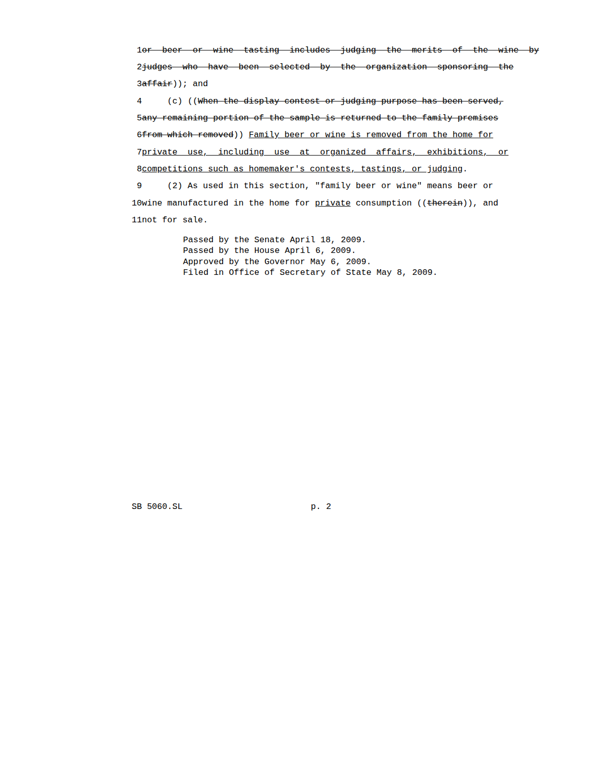| 1 | or beer or wine tasting includes judging the merits of the wine by |
| 2 | judges who have been selected by the organization sponsoring the |
| 3 | affair )); and |
| 4 | (c) (( When the display contest or judging purpose has been served, |
| 5 | any remaining portion of the sample is returned to the family premises |
| 6 | from which removed )) Family beer or wine is removed from the home for |
| 7 | private use, including use at organized affairs, exhibitions, or |
| 8 | competitions such as homemaker's contests, tastings, or judging . |
| 9 | (2) As used in this section, "family beer or wine" means beer or |
| 10 | wine manufactured in the home for private consumption (( therein )), and |
| 11 | not for sale. |
Passed by the Senate April 18, 2009. Passed by the House April 6, 2009. Approved by the Governor May 6, 2009. Filed in Office of Secretary of State May 8, 2009.
SB 5060.SL
p. 2